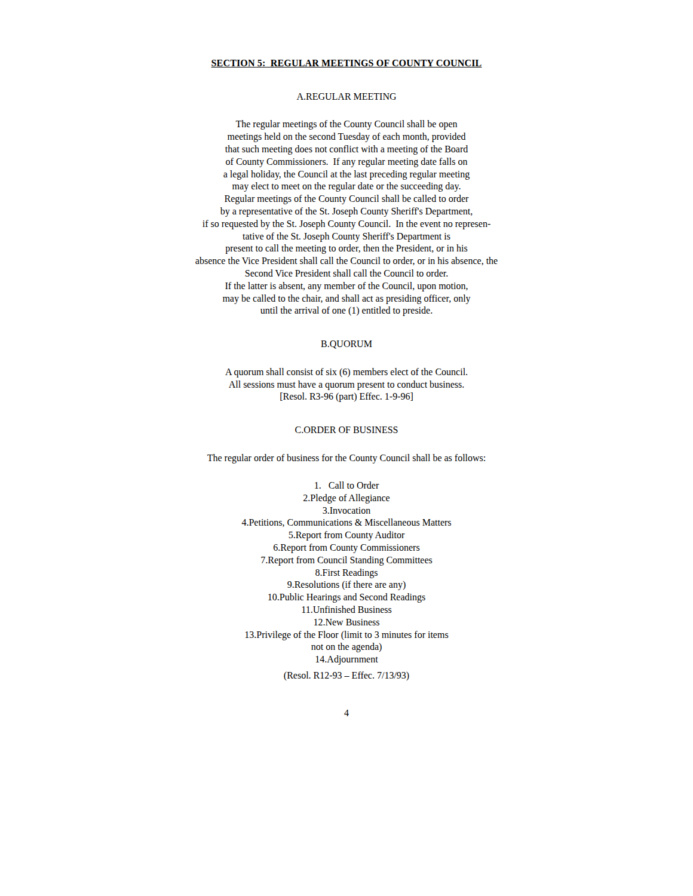SECTION 5: REGULAR MEETINGS OF COUNTY COUNCIL
A.REGULAR MEETING
The regular meetings of the County Council shall be open
meetings held on the second Tuesday of each month, provided
that such meeting does not conflict with a meeting of the Board
of County Commissioners. If any regular meeting date falls on
a legal holiday, the Council at the last preceding regular meeting
may elect to meet on the regular date or the succeeding day.
Regular meetings of the County Council shall be called to order
by a representative of the St. Joseph County Sheriff's Department,
if so requested by the St. Joseph County Council. In the event no represen-
tative of the St. Joseph County Sheriff's Department is
present to call the meeting to order, then the President, or in his
absence the Vice President shall call the Council to order, or in his absence, the
Second Vice President shall call the Council to order.
If the latter is absent, any member of the Council, upon motion,
may be called to the chair, and shall act as presiding officer, only
until the arrival of one (1) entitled to preside.
B.QUORUM
A quorum shall consist of six (6) members elect of the Council.
All sessions must have a quorum present to conduct business.
[Resol. R3-96 (part) Effec. 1-9-96]
C.ORDER OF BUSINESS
The regular order of business for the County Council shall be as follows:
1. Call to Order
2.Pledge of Allegiance
3.Invocation
4.Petitions, Communications & Miscellaneous Matters
5.Report from County Auditor
6.Report from County Commissioners
7.Report from Council Standing Committees
8.First Readings
9.Resolutions (if there are any)
10.Public Hearings and Second Readings
11.Unfinished Business
12.New Business
13.Privilege of the Floor (limit to 3 minutes for items
not on the agenda)
14.Adjournment
(Resol. R12-93 – Effec. 7/13/93)
4